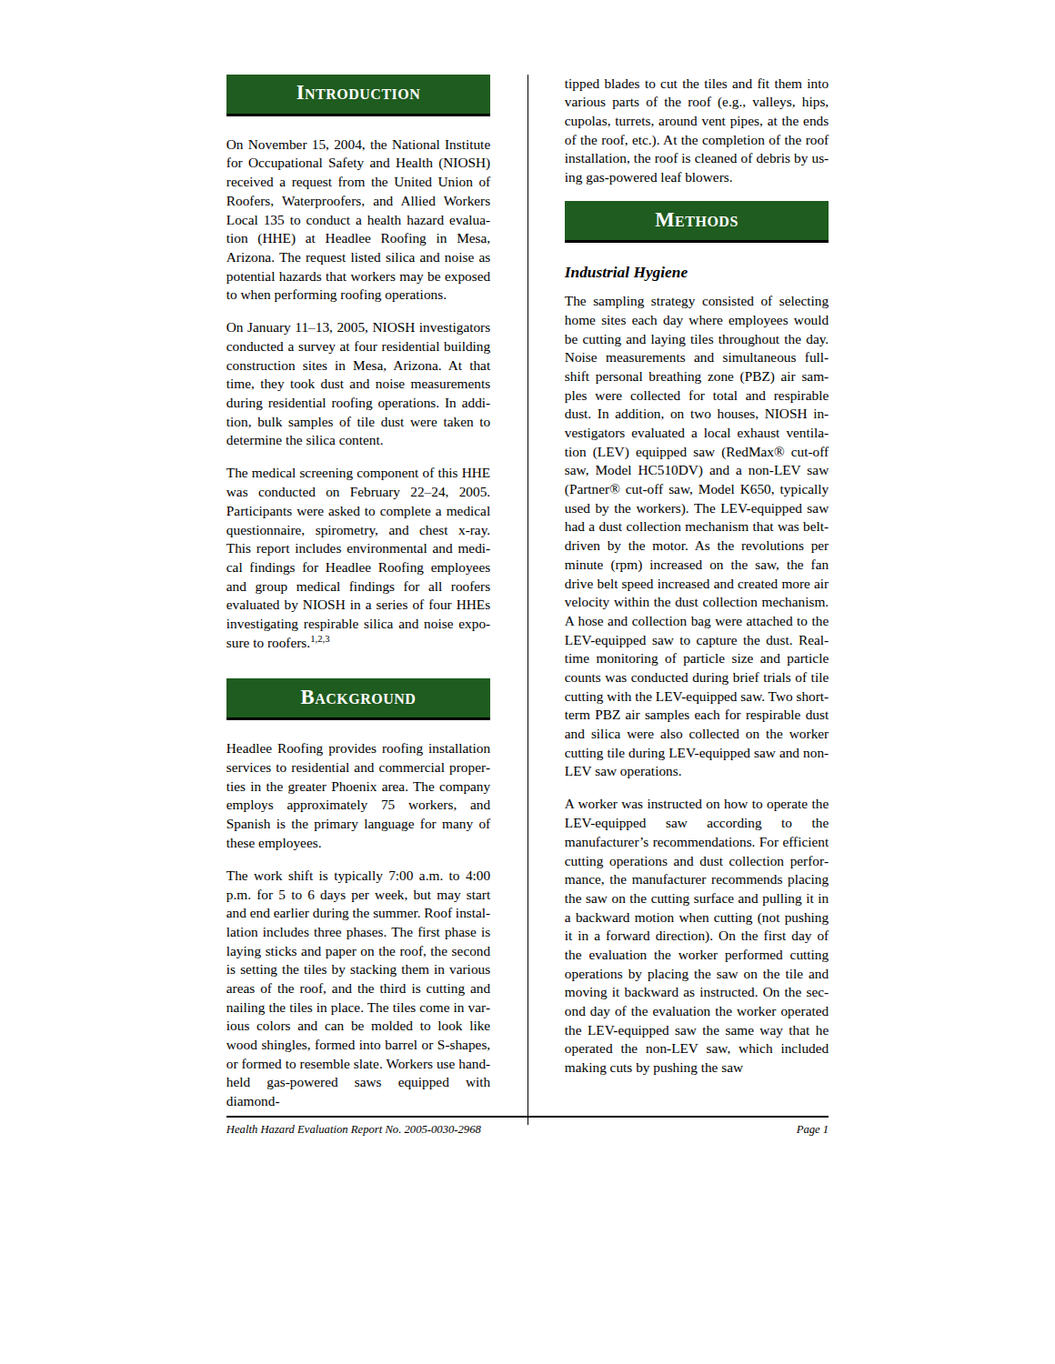Introduction
On November 15, 2004, the National Institute for Occupational Safety and Health (NIOSH) received a request from the United Union of Roofers, Waterproofers, and Allied Workers Local 135 to conduct a health hazard evaluation (HHE) at Headlee Roofing in Mesa, Arizona. The request listed silica and noise as potential hazards that workers may be exposed to when performing roofing operations.
On January 11–13, 2005, NIOSH investigators conducted a survey at four residential building construction sites in Mesa, Arizona. At that time, they took dust and noise measurements during residential roofing operations. In addition, bulk samples of tile dust were taken to determine the silica content.
The medical screening component of this HHE was conducted on February 22–24, 2005. Participants were asked to complete a medical questionnaire, spirometry, and chest x-ray. This report includes environmental and medical findings for Headlee Roofing employees and group medical findings for all roofers evaluated by NIOSH in a series of four HHEs investigating respirable silica and noise exposure to roofers.1,2,3
Background
Headlee Roofing provides roofing installation services to residential and commercial properties in the greater Phoenix area. The company employs approximately 75 workers, and Spanish is the primary language for many of these employees.
The work shift is typically 7:00 a.m. to 4:00 p.m. for 5 to 6 days per week, but may start and end earlier during the summer. Roof installation includes three phases. The first phase is laying sticks and paper on the roof, the second is setting the tiles by stacking them in various areas of the roof, and the third is cutting and nailing the tiles in place. The tiles come in various colors and can be molded to look like wood shingles, formed into barrel or S-shapes, or formed to resemble slate. Workers use hand-held gas-powered saws equipped with diamond-
tipped blades to cut the tiles and fit them into various parts of the roof (e.g., valleys, hips, cupolas, turrets, around vent pipes, at the ends of the roof, etc.). At the completion of the roof installation, the roof is cleaned of debris by using gas-powered leaf blowers.
Methods
Industrial Hygiene
The sampling strategy consisted of selecting home sites each day where employees would be cutting and laying tiles throughout the day. Noise measurements and simultaneous full-shift personal breathing zone (PBZ) air samples were collected for total and respirable dust. In addition, on two houses, NIOSH investigators evaluated a local exhaust ventilation (LEV) equipped saw (RedMax® cut-off saw, Model HC510DV) and a non-LEV saw (Partner® cut-off saw, Model K650, typically used by the workers). The LEV-equipped saw had a dust collection mechanism that was belt-driven by the motor. As the revolutions per minute (rpm) increased on the saw, the fan drive belt speed increased and created more air velocity within the dust collection mechanism. A hose and collection bag were attached to the LEV-equipped saw to capture the dust. Real-time monitoring of particle size and particle counts was conducted during brief trials of tile cutting with the LEV-equipped saw. Two short-term PBZ air samples each for respirable dust and silica were also collected on the worker cutting tile during LEV-equipped saw and non-LEV saw operations.
A worker was instructed on how to operate the LEV-equipped saw according to the manufacturer’s recommendations. For efficient cutting operations and dust collection performance, the manufacturer recommends placing the saw on the cutting surface and pulling it in a backward motion when cutting (not pushing it in a forward direction). On the first day of the evaluation the worker performed cutting operations by placing the saw on the tile and moving it backward as instructed. On the second day of the evaluation the worker operated the LEV-equipped saw the same way that he operated the non-LEV saw, which included making cuts by pushing the saw
Health Hazard Evaluation Report No. 2005-0030-2968 Page 1